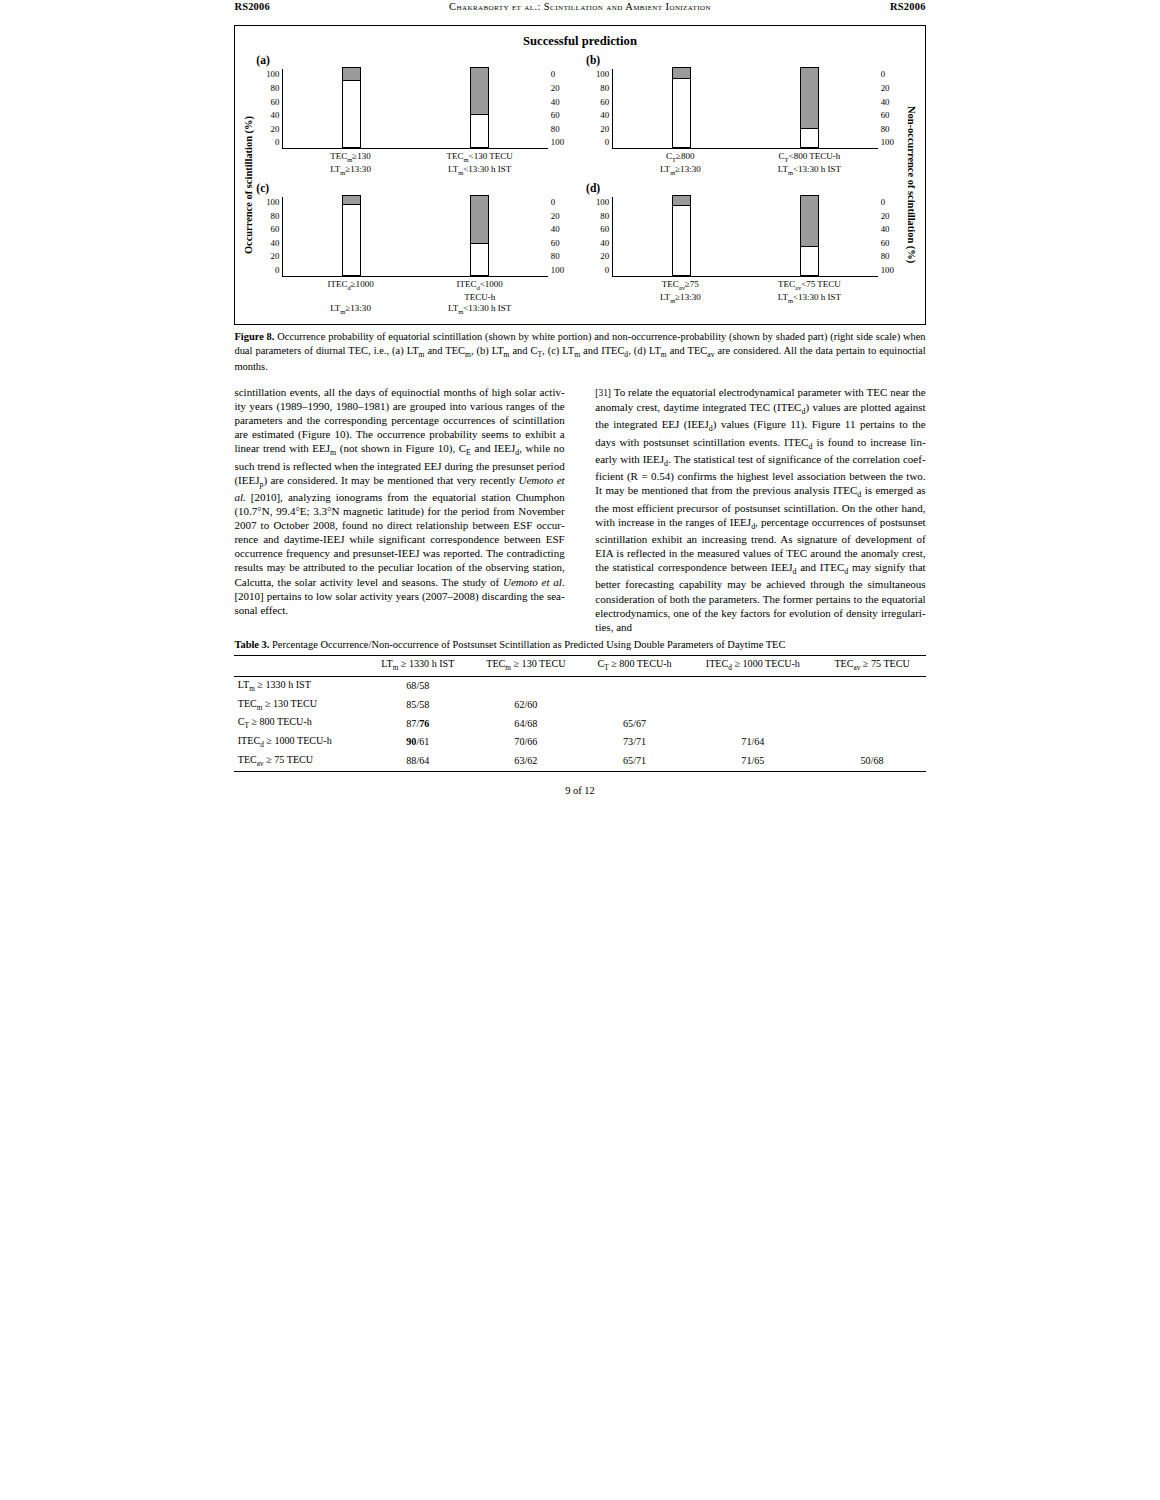RS2006
Chakraborty et al.: Scintillation and Ambient Ionization
RS2006
Successful prediction
Occurrence of scintillation (%)
(a)
100806040200
020406080100
TECm≥130 TECm<130 TECU
LTm≥13:30 LTm<13:30 h IST
(b)
100806040200
020406080100
CT≥800 CT<800 TECU-h
LTm≥13:30 LTm<13:30 h IST
(c)
100806040200
020406080100
ITECd≥1000 ITECd<1000 TECU-h
LTm≥13:30 LTm<13:30 h IST
(d)
100806040200
020406080100
TECav≥75 TECav<75 TECU
LTm≥13:30 LTm<13:30 h IST
Non-occurrence of scintillation (%)
Figure 8. Occurrence probability of equatorial scintillation (shown by white portion) and non-occurrence-probability (shown by shaded part) (right side scale) when dual parameters of diurnal TEC, i.e., (a) LTm and TECm, (b) LTm and CT, (c) LTm and ITECd, (d) LTm and TECav are considered. All the data pertain to equinoctial months.
scintillation events, all the days of equinoctial months of high solar activity years (1989–1990, 1980–1981) are grouped into various ranges of the parameters and the corresponding percentage occurrences of scintillation are estimated (Figure 10). The occurrence probability seems to exhibit a linear trend with EEJm (not shown in Figure 10), CE and IEEJd, while no such trend is reflected when the integrated EEJ during the presunset period (IEEJp) are considered. It may be mentioned that very recently Uemoto et al. [2010], analyzing ionograms from the equatorial station Chumphon (10.7°N, 99.4°E; 3.3°N magnetic latitude) for the period from November 2007 to October 2008, found no direct relationship between ESF occurrence and daytime-IEEJ while significant correspondence between ESF occurrence frequency and presunset-IEEJ was reported. The contradicting results may be attributed to the peculiar location of the observing station, Calcutta, the solar activity level and seasons. The study of Uemoto et al. [2010] pertains to low solar activity years (2007–2008) discarding the seasonal effect.
[31] To relate the equatorial electrodynamical parameter with TEC near the anomaly crest, daytime integrated TEC (ITECd) values are plotted against the integrated EEJ (IEEJd) values (Figure 11). Figure 11 pertains to the days with postsunset scintillation events. ITECd is found to increase linearly with IEEJd. The statistical test of significance of the correlation coefficient (R = 0.54) confirms the highest level association between the two. It may be mentioned that from the previous analysis ITECd is emerged as the most efficient precursor of postsunset scintillation. On the other hand, with increase in the ranges of IEEJd, percentage occurrences of postsunset scintillation exhibit an increasing trend. As signature of development of EIA is reflected in the measured values of TEC around the anomaly crest, the statistical correspondence between IEEJd and ITECd may signify that better forecasting capability may be achieved through the simultaneous consideration of both the parameters. The former pertains to the equatorial electrodynamics, one of the key factors for evolution of density irregularities, and
Table 3. Percentage Occurrence/Non-occurrence of Postsunset Scintillation as Predicted Using Double Parameters of Daytime TEC
| | LT m ≥ 1330 h IST | TEC m ≥ 130 TECU | C T ≥ 800 TECU-h | ITEC d ≥ 1000 TECU-h | TEC av ≥ 75 TECU |
| --- | --- | --- | --- | --- | --- |
| LT m ≥ 1330 h IST | 68/58 | | | | |
| TEC m ≥ 130 TECU | 85/58 | 62/60 | | | |
| C T ≥ 800 TECU-h | 87/ 76 | 64/68 | 65/67 | | |
| ITEC d ≥ 1000 TECU-h | 90 /61 | 70/66 | 73/71 | 71/64 | |
| TEC av ≥ 75 TECU | 88/64 | 63/62 | 65/71 | 71/65 | 50/68 |
9 of 12